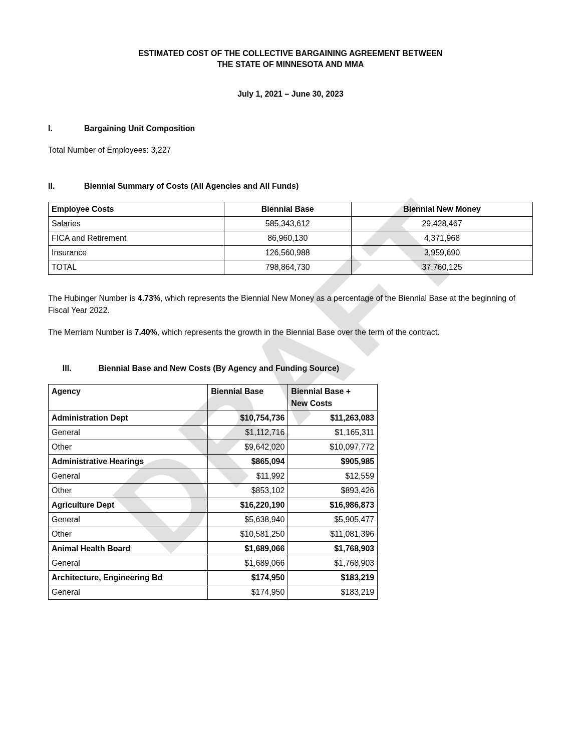DRAFT
ESTIMATED COST OF THE COLLECTIVE BARGAINING AGREEMENT BETWEEN
THE STATE OF MINNESOTA AND MMA
July 1, 2021 – June 30, 2023
I. Bargaining Unit Composition
Total Number of Employees: 3,227
II. Biennial Summary of Costs (All Agencies and All Funds)
| Employee Costs | Biennial Base | Biennial New Money |
| --- | --- | --- |
| Salaries | 585,343,612 | 29,428,467 |
| FICA and Retirement | 86,960,130 | 4,371,968 |
| Insurance | 126,560,988 | 3,959,690 |
| TOTAL | 798,864,730 | 37,760,125 |
The Hubinger Number is 4.73%, which represents the Biennial New Money as a percentage of the Biennial Base at the beginning of Fiscal Year 2022.
The Merriam Number is 7.40%, which represents the growth in the Biennial Base over the term of the contract.
III. Biennial Base and New Costs (By Agency and Funding Source)
| Agency | Biennial Base | Biennial Base + New Costs |
| --- | --- | --- |
| Administration Dept | $10,754,736 | $11,263,083 |
| General | $1,112,716 | $1,165,311 |
| Other | $9,642,020 | $10,097,772 |
| Administrative Hearings | $865,094 | $905,985 |
| General | $11,992 | $12,559 |
| Other | $853,102 | $893,426 |
| Agriculture Dept | $16,220,190 | $16,986,873 |
| General | $5,638,940 | $5,905,477 |
| Other | $10,581,250 | $11,081,396 |
| Animal Health Board | $1,689,066 | $1,768,903 |
| General | $1,689,066 | $1,768,903 |
| Architecture, Engineering Bd | $174,950 | $183,219 |
| General | $174,950 | $183,219 |